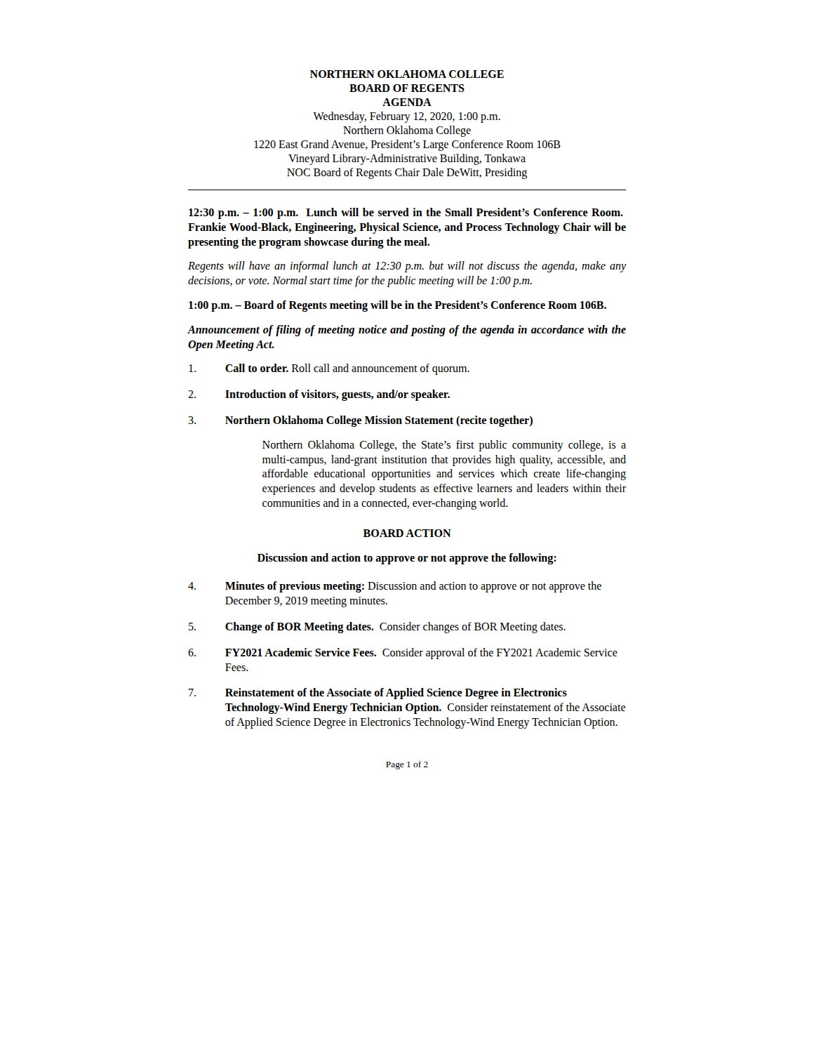NORTHERN OKLAHOMA COLLEGE
BOARD OF REGENTS
AGENDA
Wednesday, February 12, 2020, 1:00 p.m.
Northern Oklahoma College
1220 East Grand Avenue, President’s Large Conference Room 106B
Vineyard Library-Administrative Building, Tonkawa
NOC Board of Regents Chair Dale DeWitt, Presiding
12:30 p.m. – 1:00 p.m. Lunch will be served in the Small President’s Conference Room. Frankie Wood-Black, Engineering, Physical Science, and Process Technology Chair will be presenting the program showcase during the meal.
Regents will have an informal lunch at 12:30 p.m. but will not discuss the agenda, make any decisions, or vote. Normal start time for the public meeting will be 1:00 p.m.
1:00 p.m. – Board of Regents meeting will be in the President’s Conference Room 106B.
Announcement of filing of meeting notice and posting of the agenda in accordance with the Open Meeting Act.
1. Call to order. Roll call and announcement of quorum.
2. Introduction of visitors, guests, and/or speaker.
3. Northern Oklahoma College Mission Statement (recite together)
Northern Oklahoma College, the State’s first public community college, is a multi-campus, land-grant institution that provides high quality, accessible, and affordable educational opportunities and services which create life-changing experiences and develop students as effective learners and leaders within their communities and in a connected, ever-changing world.
BOARD ACTION
Discussion and action to approve or not approve the following:
4. Minutes of previous meeting: Discussion and action to approve or not approve the December 9, 2019 meeting minutes.
5. Change of BOR Meeting dates. Consider changes of BOR Meeting dates.
6. FY2021 Academic Service Fees. Consider approval of the FY2021 Academic Service Fees.
7. Reinstatement of the Associate of Applied Science Degree in Electronics Technology-Wind Energy Technician Option. Consider reinstatement of the Associate of Applied Science Degree in Electronics Technology-Wind Energy Technician Option.
Page 1 of 2